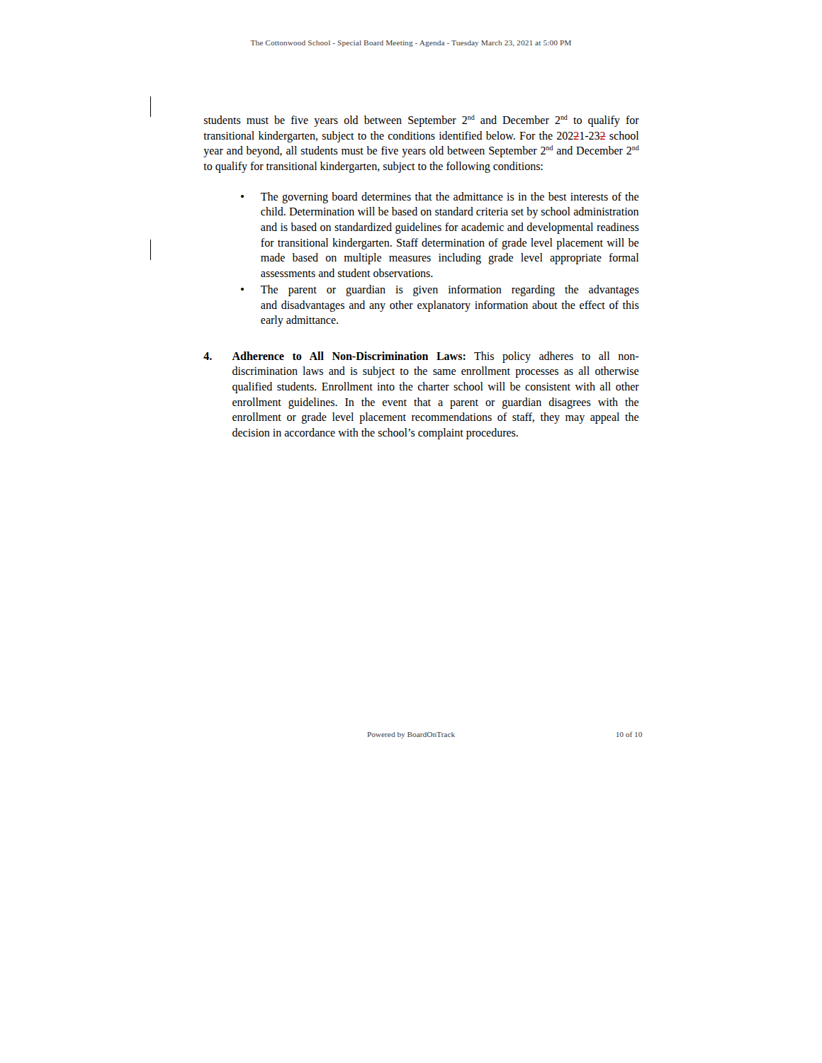The Cottonwood School - Special Board Meeting - Agenda - Tuesday March 23, 2021 at 5:00 PM
students must be five years old between September 2nd and December 2nd to qualify for transitional kindergarten, subject to the conditions identified below. For the 20221-232 school year and beyond, all students must be five years old between September 2nd and December 2nd to qualify for transitional kindergarten, subject to the following conditions:
The governing board determines that the admittance is in the best interests of the child. Determination will be based on standard criteria set by school administration and is based on standardized guidelines for academic and developmental readiness for transitional kindergarten. Staff determination of grade level placement will be made based on multiple measures including grade level appropriate formal assessments and student observations.
The parent or guardian is given information regarding the advantages and disadvantages and any other explanatory information about the effect of this early admittance.
4. Adherence to All Non-Discrimination Laws: This policy adheres to all non-discrimination laws and is subject to the same enrollment processes as all otherwise qualified students. Enrollment into the charter school will be consistent with all other enrollment guidelines. In the event that a parent or guardian disagrees with the enrollment or grade level placement recommendations of staff, they may appeal the decision in accordance with the school’s complaint procedures.
Powered by BoardOnTrack 10 of 10